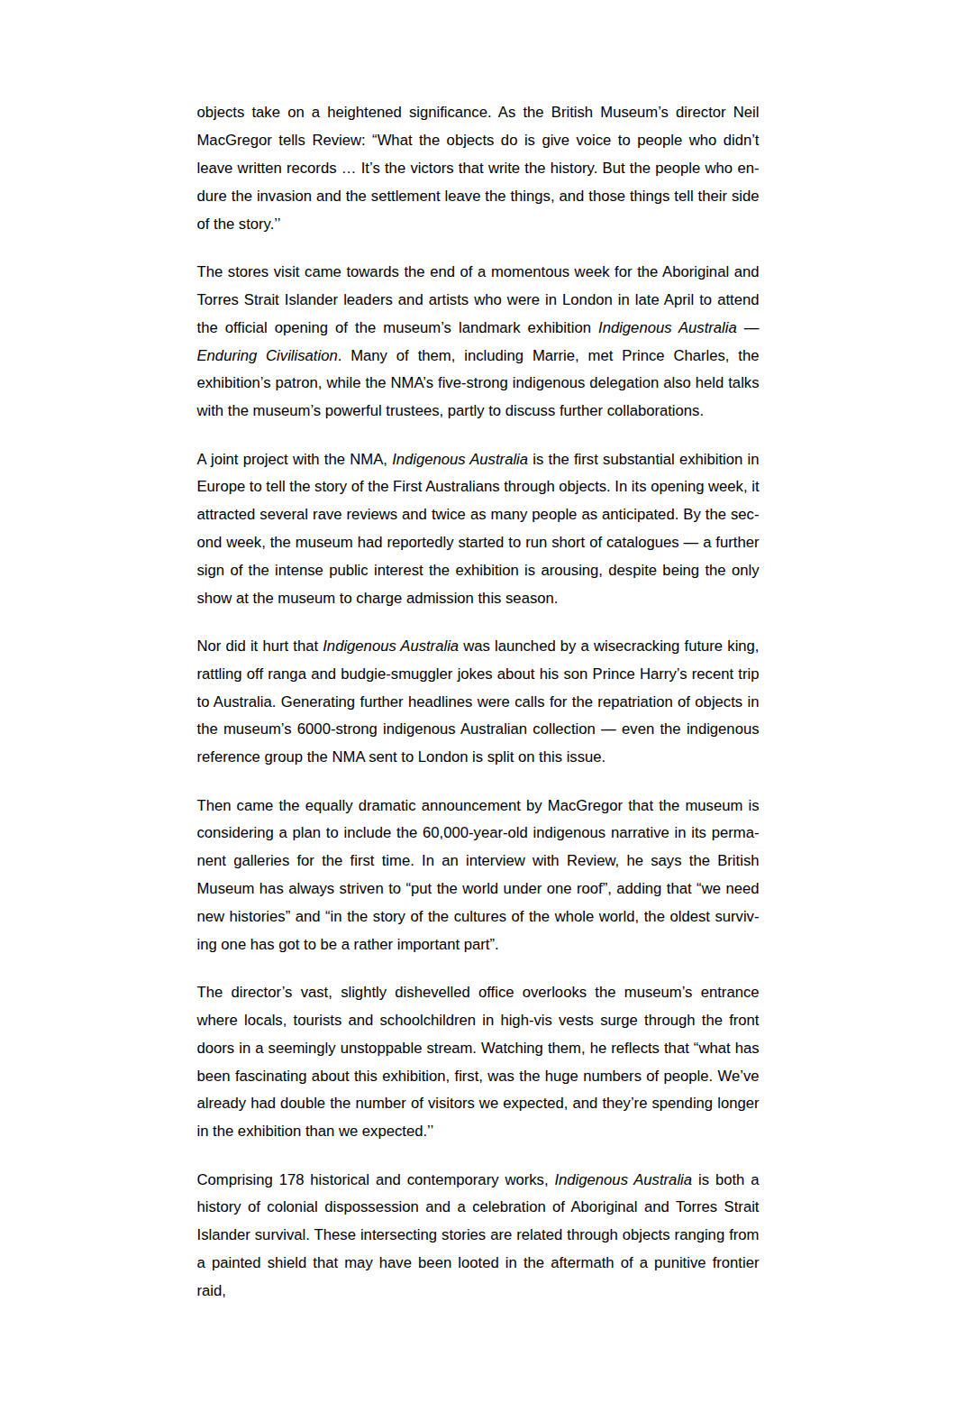objects take on a heightened significance. As the British Museum’s director Neil MacGregor tells Review: “What the objects do is give voice to people who didn’t leave written records … It’s the victors that write the history. But the people who endure the invasion and the settlement leave the things, and those things tell their side of the story.’’
The stores visit came towards the end of a momentous week for the Aboriginal and Torres Strait Islander leaders and artists who were in London in late April to attend the official opening of the museum’s landmark exhibition Indigenous Australia — Enduring Civilisation. Many of them, including Marrie, met Prince Charles, the exhibition’s patron, while the NMA’s five-strong indigenous delegation also held talks with the museum’s powerful trustees, partly to discuss further collaborations.
A joint project with the NMA, Indigenous Australia is the first substantial exhibition in Europe to tell the story of the First Australians through objects. In its opening week, it attracted several rave reviews and twice as many people as anticipated. By the second week, the museum had reportedly started to run short of catalogues — a further sign of the intense public interest the exhibition is arousing, despite being the only show at the museum to charge admission this season.
Nor did it hurt that Indigenous Australia was launched by a wisecracking future king, rattling off ranga and budgie-smuggler jokes about his son Prince Harry’s recent trip to Australia. Generating further headlines were calls for the repatriation of objects in the museum’s 6000-strong indigenous Australian collection — even the indigenous reference group the NMA sent to London is split on this issue.
Then came the equally dramatic announcement by MacGregor that the museum is considering a plan to include the 60,000-year-old indigenous narrative in its permanent galleries for the first time. In an interview with Review, he says the British Museum has always striven to “put the world under one roof”, adding that “we need new histories” and “in the story of the cultures of the whole world, the oldest surviving one has got to be a rather important part”.
The director’s vast, slightly dishevelled office overlooks the museum’s entrance where locals, tourists and schoolchildren in high-vis vests surge through the front doors in a seemingly unstoppable stream. Watching them, he reflects that “what has been fascinating about this exhibition, first, was the huge numbers of people. We’ve already had double the number of visitors we expected, and they’re spending longer in the exhibition than we expected.’’
Comprising 178 historical and contemporary works, Indigenous Australia is both a history of colonial dispossession and a celebration of Aboriginal and Torres Strait Islander survival. These intersecting stories are related through objects ranging from a painted shield that may have been looted in the aftermath of a punitive frontier raid,